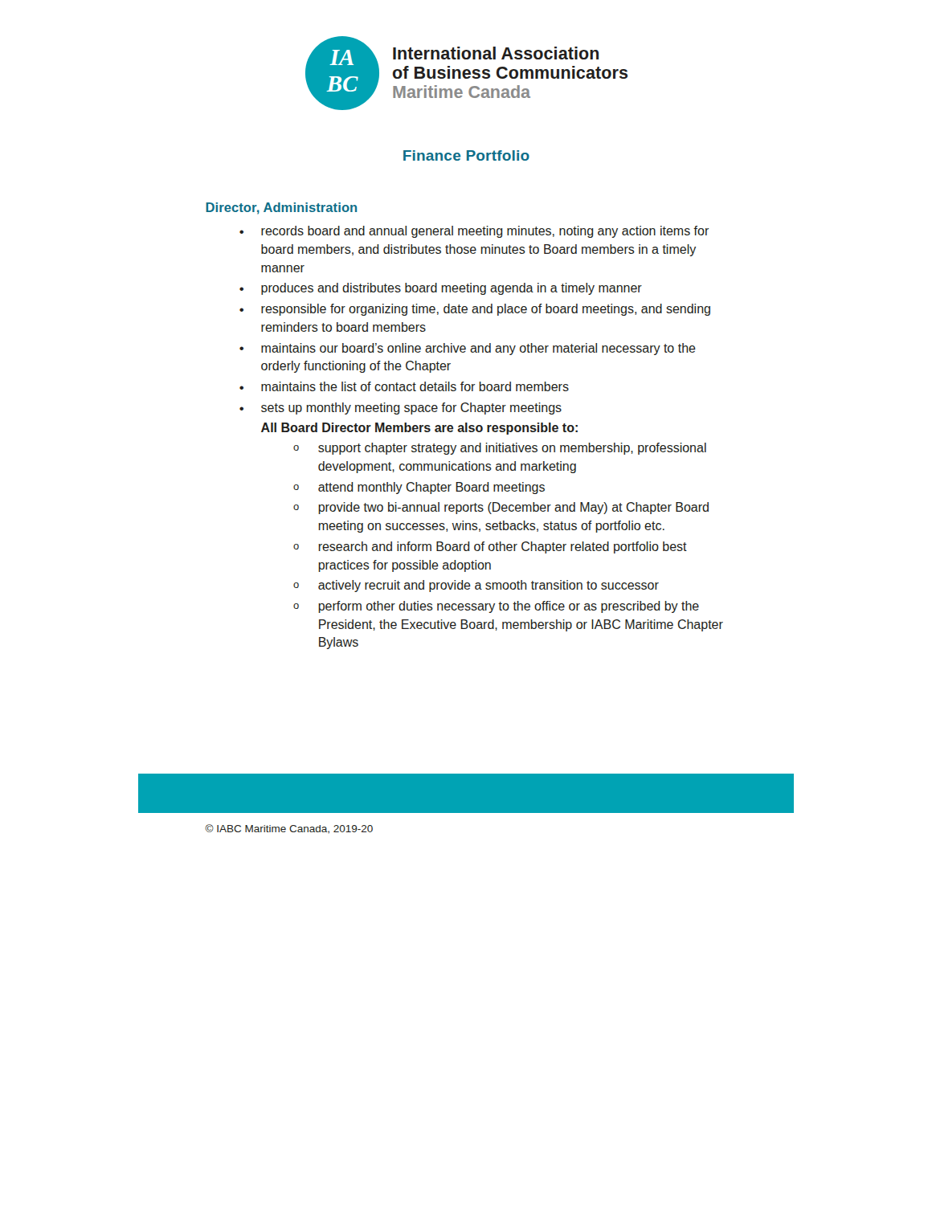IA BC
International Association
of Business Communicators
Maritime Canada
Finance Portfolio
Director, Administration
records board and annual general meeting minutes, noting any action items for board members, and distributes those minutes to Board members in a timely manner
produces and distributes board meeting agenda in a timely manner
responsible for organizing time, date and place of board meetings, and sending reminders to board members
maintains our board’s online archive and any other material necessary to the orderly functioning of the Chapter
maintains the list of contact details for board members
sets up monthly meeting space for Chapter meetings
All Board Director Members are also responsible to:
support chapter strategy and initiatives on membership, professional development, communications and marketing
attend monthly Chapter Board meetings
provide two bi-annual reports (December and May) at Chapter Board meeting on successes, wins, setbacks, status of portfolio etc.
research and inform Board of other Chapter related portfolio best practices for possible adoption
actively recruit and provide a smooth transition to successor
perform other duties necessary to the office or as prescribed by the President, the Executive Board, membership or IABC Maritime Chapter Bylaws
© IABC Maritime Canada, 2019-20